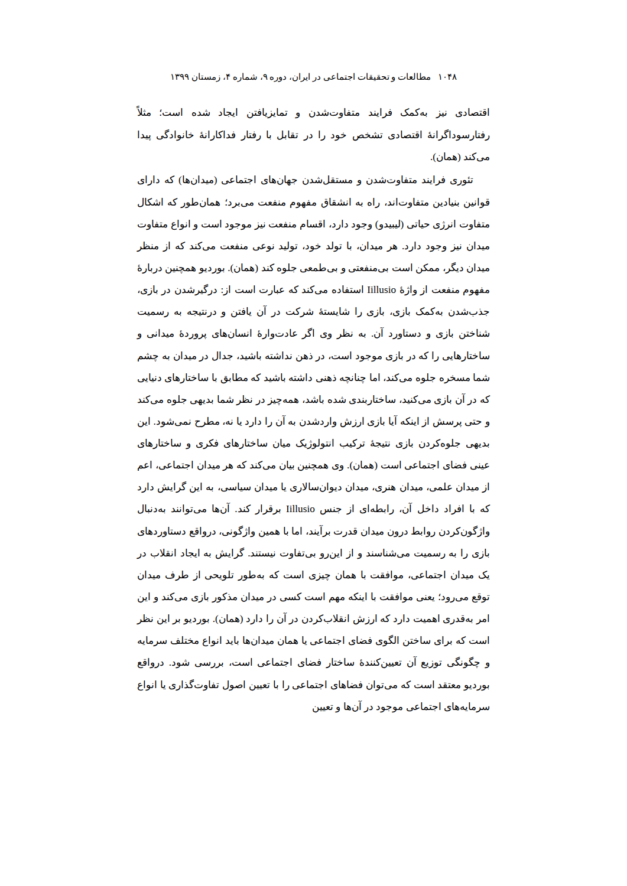۱۰۴۸ مطالعات و تحقیقات اجتماعی در ایران، دوره ۹، شماره ۴، زمستان ۱۳۹۹
اقتصادی نیز به‌کمک فرایند متفاوت‌شدن و تمایزیافتن ایجاد شده است؛ مثلاً رفتارسوداگرانهٔ اقتصادی تشخص خود را در تقابل با رفتار فداکارانهٔ خانوادگی پیدا می‌کند (همان).
تئوری فرایند متفاوت‌شدن و مستقل‌شدن جهان‌های اجتماعی (میدان‌ها) که دارای قوانین بنیادین متفاوت‌اند، راه به انشقاق مفهوم منفعت می‌برد؛ همان‌طور که اشکال متفاوت انرژی حیاتی (لیبیدو) وجود دارد، اقسام منفعت نیز موجود است و انواع متفاوت میدان نیز وجود دارد. هر میدان، با تولد خود، تولید نوعی منفعت می‌کند که از منظر میدان دیگر، ممکن است بی‌منفعتی و بی‌طمعی جلوه کند (همان). بوردیو همچنین دربارهٔ مفهوم منفعت از واژهٔ Iillusio استفاده می‌کند که عبارت است از: درگیرشدن در بازی، جذب‌شدن به‌کمک بازی، بازی را شایستهٔ شرکت در آن یافتن و درنتیجه به رسمیت شناختن بازی و دستاورد آن. به نظر وی اگر عادت‌وارهٔ انسان‌های پروردهٔ میدانی و ساختارهایی را که در بازی موجود است، در ذهن نداشته باشید، جدال در میدان به چشم شما مسخره جلوه می‌کند، اما چنانچه ذهنی داشته باشید که مطابق با ساختارهای دنیایی که در آن بازی می‌کنید، ساختاربندی شده باشد، همه‌چیز در نظر شما بدیهی جلوه می‌کند و حتی پرسش از اینکه آیا بازی ارزش واردشدن به آن را دارد یا نه، مطرح نمی‌شود. این بدیهی جلوه‌کردن بازی نتیجهٔ ترکیب انتولوژیک میان ساختارهای فکری و ساختارهای عینی فضای اجتماعی است (همان). وی همچنین بیان می‌کند که هر میدان اجتماعی، اعم از میدان علمی، میدان هنری، میدان دیوان‌سالاری یا میدان سیاسی، به این گرایش دارد که با افراد داخل آن، رابطه‌ای از جنس Iillusio برقرار کند. آن‌ها می‌توانند به‌دنبال واژگون‌کردن روابط درون میدان قدرت برآیند، اما با همین واژگونی، درواقع دستاوردهای بازی را به رسمیت می‌شناسند و از این‌رو بی‌تفاوت نیستند. گرایش به ایجاد انقلاب در یک میدان اجتماعی، موافقت با همان چیزی است که به‌طور تلویحی از طرف میدان توقع می‌رود؛ یعنی موافقت با اینکه مهم است کسی در میدان مذکور بازی می‌کند و این امر به‌قدری اهمیت دارد که ارزش انقلاب‌کردن در آن را دارد (همان). بوردیو بر این نظر است که برای ساختن الگوی فضای اجتماعی یا همان میدان‌ها باید انواع مختلف سرمایه و چگونگی توزیع آن تعیین‌کنندهٔ ساختار فضای اجتماعی است، بررسی شود. درواقع بوردیو معتقد است که می‌توان فضاهای اجتماعی را با تعیین اصول تفاوت‌گذاری یا انواع سرمایه‌های اجتماعی موجود در آن‌ها و تعیین